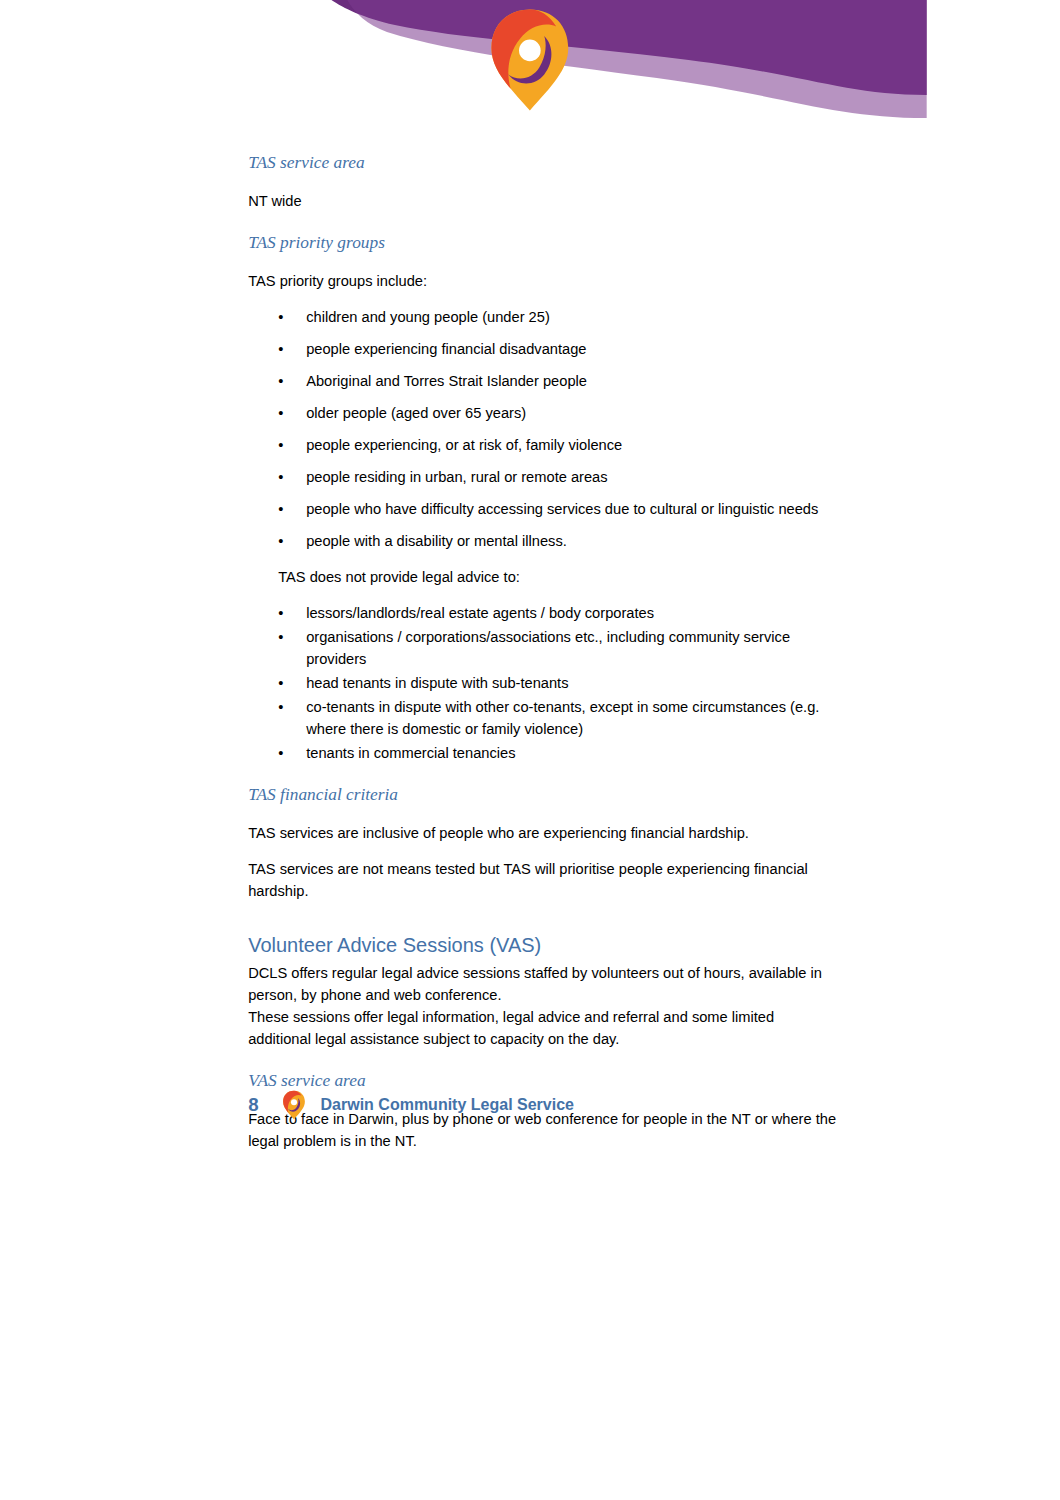TAS service area
NT wide
TAS priority groups
TAS priority groups include:
children and young people (under 25)
people experiencing financial disadvantage
Aboriginal and Torres Strait Islander people
older people (aged over 65 years)
people experiencing, or at risk of, family violence
people residing in urban, rural or remote areas
people who have difficulty accessing services due to cultural or linguistic needs
people with a disability or mental illness.
TAS does not provide legal advice to:
lessors/landlords/real estate agents / body corporates
organisations / corporations/associations etc., including community service providers
head tenants in dispute with sub-tenants
co-tenants in dispute with other co-tenants, except in some circumstances (e.g. where there is domestic or family violence)
tenants in commercial tenancies
TAS financial criteria
TAS services are inclusive of people who are experiencing financial hardship.
TAS services are not means tested but TAS will prioritise people experiencing financial hardship.
Volunteer Advice Sessions (VAS)
DCLS offers regular legal advice sessions staffed by volunteers out of hours, available in person, by phone and web conference.
These sessions offer legal information, legal advice and referral and some limited additional legal assistance subject to capacity on the day.
VAS service area
Face to face in Darwin, plus by phone or web conference for people in the NT or where the legal problem is in the NT.
8 Darwin Community Legal Service